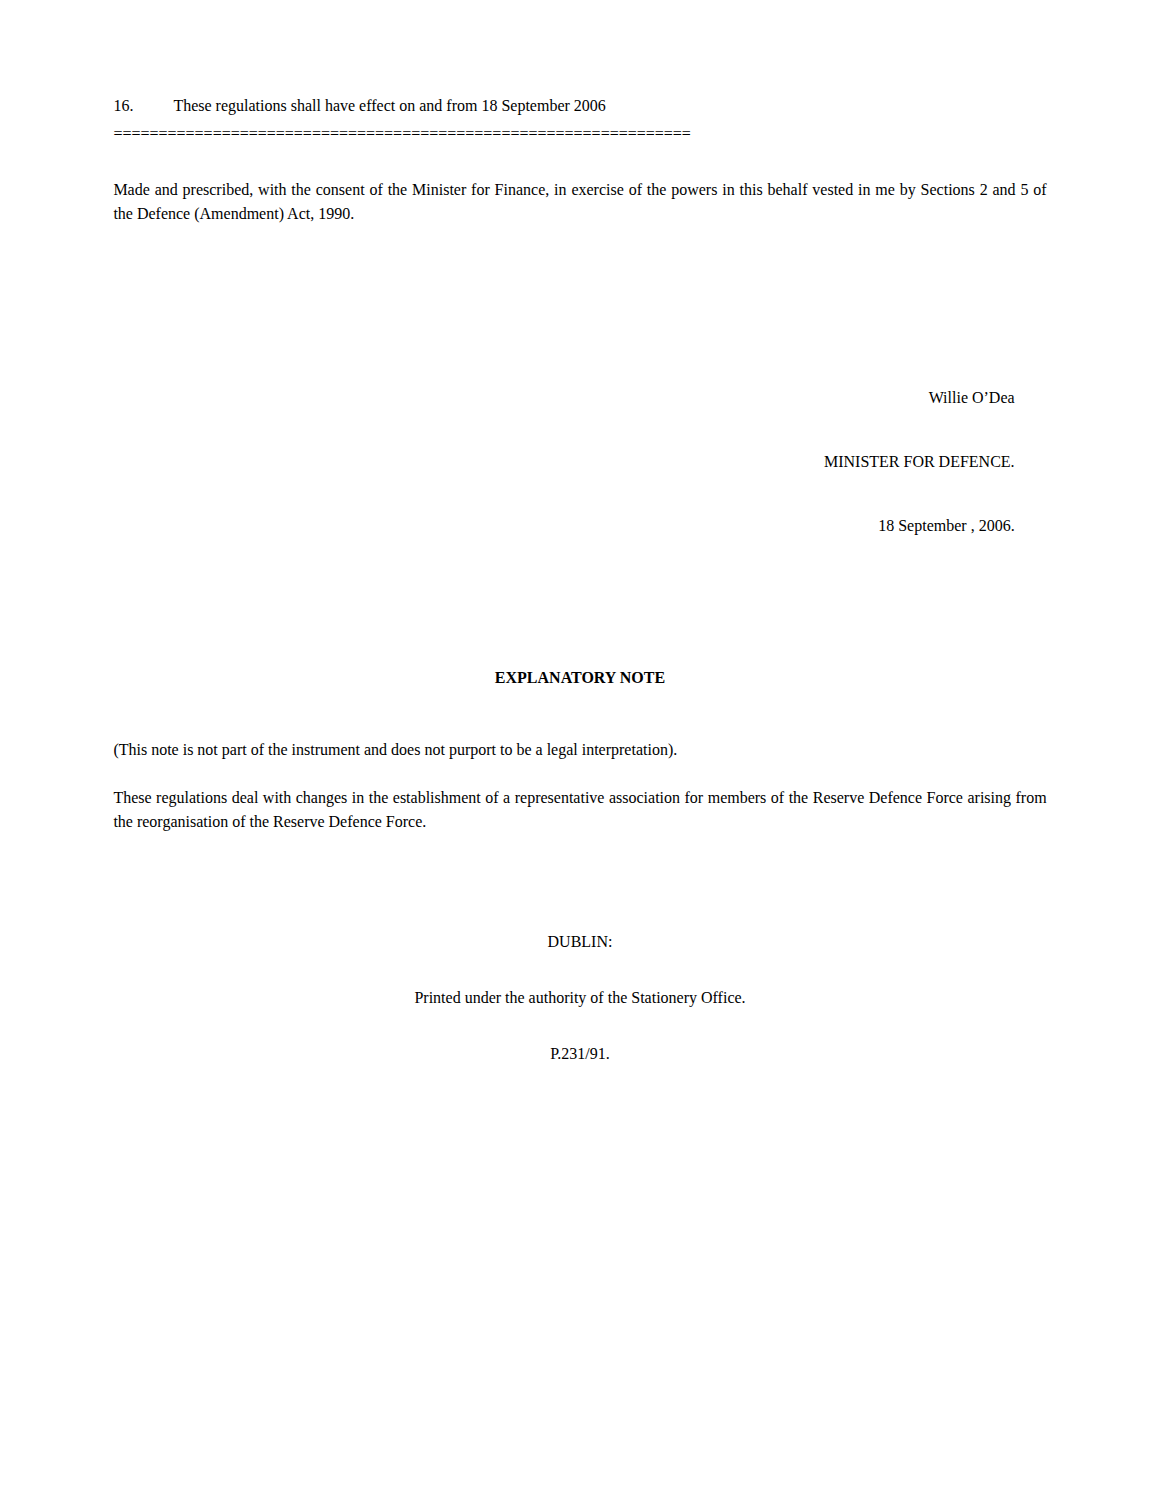16. These regulations shall have effect on and from 18 September 2006
================================================================
Made and prescribed, with the consent of the Minister for Finance, in exercise of the powers in this behalf vested in me by Sections 2 and 5 of the Defence (Amendment) Act, 1990.
Willie O’Dea
MINISTER FOR DEFENCE.
18 September , 2006.
EXPLANATORY NOTE
(This note is not part of the instrument and does not purport to be a legal interpretation).
These regulations deal with changes in the establishment of a representative association for members of the Reserve Defence Force arising from the reorganisation of the Reserve Defence Force.
DUBLIN:
Printed under the authority of the Stationery Office.
P.231/91.